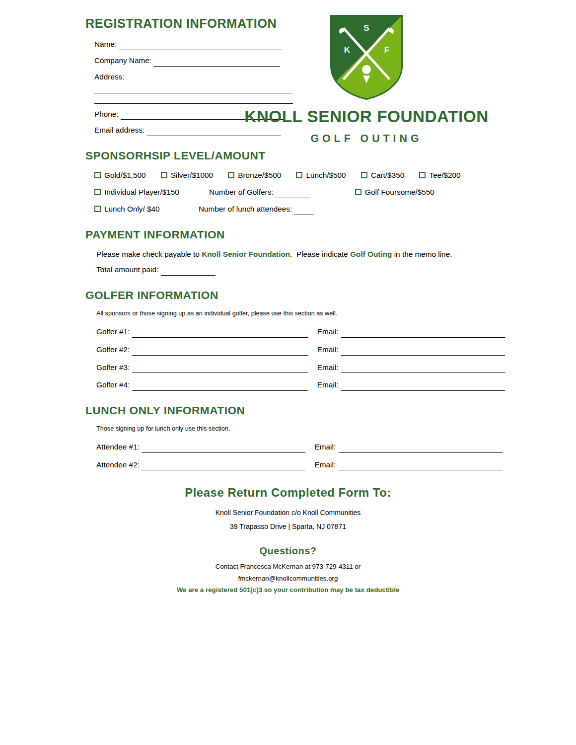REGISTRATION INFORMATION
Name:
Company Name:
Address:
Phone:
Email address:
S K F
KNOLL SENIOR FOUNDATION
GOLF OUTING
SPONSORHSIP LEVEL/AMOUNT
Gold/$1,500 Silver/$1000 Bronze/$500 Lunch/$500 Cart/$350 Tee/$200
Individual Player/$150 Number of Golfers: Golf Foursome/$550
Lunch Only/ $40 Number of lunch attendees:
PAYMENT INFORMATION
Please make check payable to Knoll Senior Foundation. Please indicate Golf Outing in the memo line.
Total amount paid:
GOLFER INFORMATION
All sponsors or those signing up as an individual golfer, please use this section as well.
Golfer #1: Email:
Golfer #2: Email:
Golfer #3: Email:
Golfer #4: Email:
LUNCH ONLY INFORMATION
Those signing up for lunch only use this section.
Attendee #1: Email:
Attendee #2: Email:
Please Return Completed Form To:
Knoll Senior Foundation c/o Knoll Communities
39 Trapasso Drive | Sparta, NJ 07871
Questions?
Contact Francesca McKernan at 973-729-4311 or
fmckernan@knollcommunities.org
We are a registered 501[c]3 so your contribution may be tax deductible